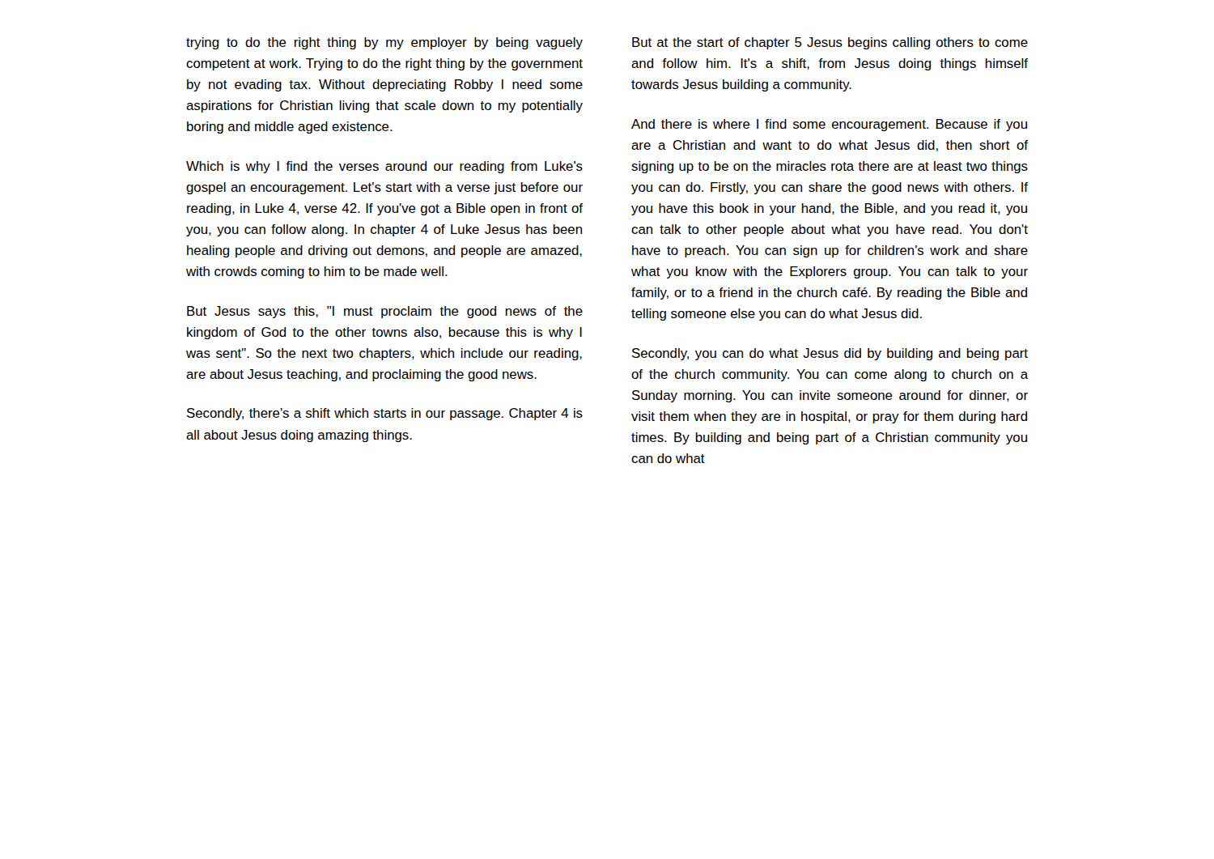trying to do the right thing by my employer by being vaguely competent at work. Trying to do the right thing by the government by not evading tax. Without depreciating Robby I need some aspirations for Christian living that scale down to my potentially boring and middle aged existence.
Which is why I find the verses around our reading from Luke's gospel an encouragement. Let's start with a verse just before our reading, in Luke 4, verse 42. If you've got a Bible open in front of you, you can follow along. In chapter 4 of Luke Jesus has been healing people and driving out demons, and people are amazed, with crowds coming to him to be made well.
But Jesus says this, "I must proclaim the good news of the kingdom of God to the other towns also, because this is why I was sent". So the next two chapters, which include our reading, are about Jesus teaching, and proclaiming the good news.
Secondly, there's a shift which starts in our passage. Chapter 4 is all about Jesus doing amazing things.
But at the start of chapter 5 Jesus begins calling others to come and follow him. It's a shift, from Jesus doing things himself towards Jesus building a community.
And there is where I find some encouragement. Because if you are a Christian and want to do what Jesus did, then short of signing up to be on the miracles rota there are at least two things you can do. Firstly, you can share the good news with others. If you have this book in your hand, the Bible, and you read it, you can talk to other people about what you have read. You don't have to preach. You can sign up for children's work and share what you know with the Explorers group. You can talk to your family, or to a friend in the church café. By reading the Bible and telling someone else you can do what Jesus did.
Secondly, you can do what Jesus did by building and being part of the church community. You can come along to church on a Sunday morning. You can invite someone around for dinner, or visit them when they are in hospital, or pray for them during hard times. By building and being part of a Christian community you can do what